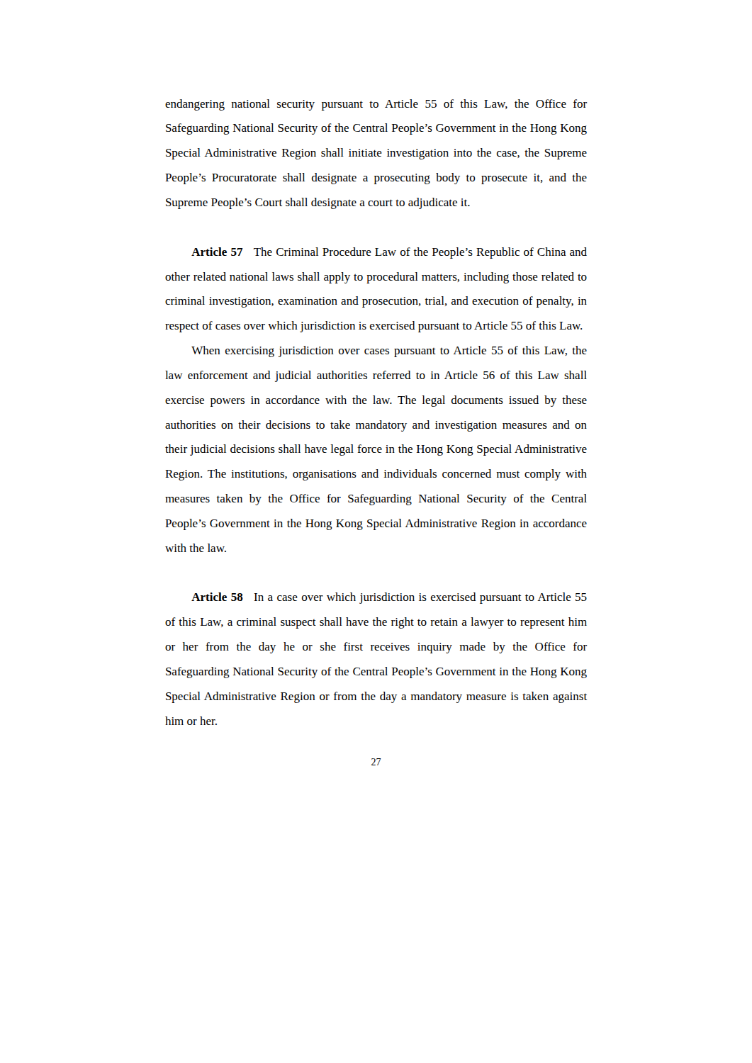endangering national security pursuant to Article 55 of this Law, the Office for Safeguarding National Security of the Central People’s Government in the Hong Kong Special Administrative Region shall initiate investigation into the case, the Supreme People’s Procuratorate shall designate a prosecuting body to prosecute it, and the Supreme People’s Court shall designate a court to adjudicate it.
Article 57 The Criminal Procedure Law of the People’s Republic of China and other related national laws shall apply to procedural matters, including those related to criminal investigation, examination and prosecution, trial, and execution of penalty, in respect of cases over which jurisdiction is exercised pursuant to Article 55 of this Law.
When exercising jurisdiction over cases pursuant to Article 55 of this Law, the law enforcement and judicial authorities referred to in Article 56 of this Law shall exercise powers in accordance with the law. The legal documents issued by these authorities on their decisions to take mandatory and investigation measures and on their judicial decisions shall have legal force in the Hong Kong Special Administrative Region. The institutions, organisations and individuals concerned must comply with measures taken by the Office for Safeguarding National Security of the Central People’s Government in the Hong Kong Special Administrative Region in accordance with the law.
Article 58 In a case over which jurisdiction is exercised pursuant to Article 55 of this Law, a criminal suspect shall have the right to retain a lawyer to represent him or her from the day he or she first receives inquiry made by the Office for Safeguarding National Security of the Central People’s Government in the Hong Kong Special Administrative Region or from the day a mandatory measure is taken against him or her.
27